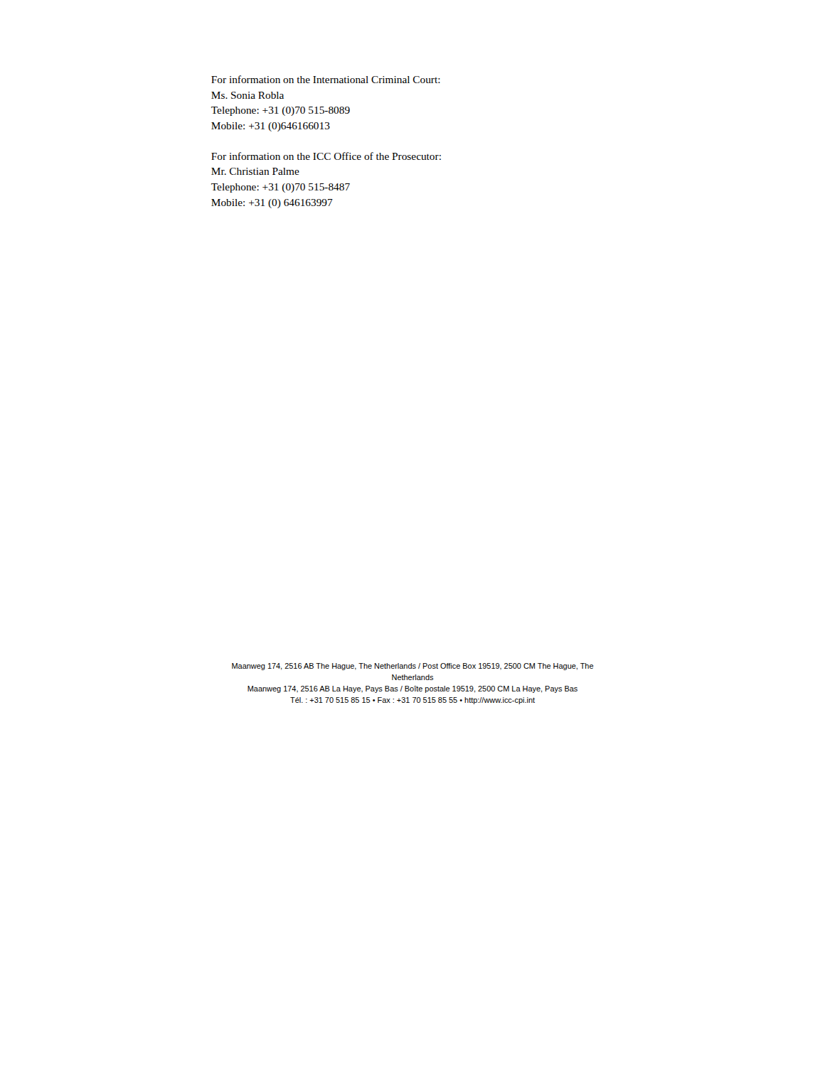For information on the International Criminal Court: Ms. Sonia Robla Telephone: +31 (0)70 515-8089 Mobile: +31 (0)646166013
For information on the ICC Office of the Prosecutor: Mr. Christian Palme Telephone: +31 (0)70 515-8487 Mobile: +31 (0) 646163997
Maanweg 174, 2516 AB The Hague, The Netherlands / Post Office Box 19519, 2500 CM The Hague, The Netherlands Maanweg 174, 2516 AB La Haye, Pays Bas / Boîte postale 19519, 2500 CM La Haye, Pays Bas Tél. : +31 70 515 85 15 • Fax : +31 70 515 85 55 • http://www.icc-cpi.int